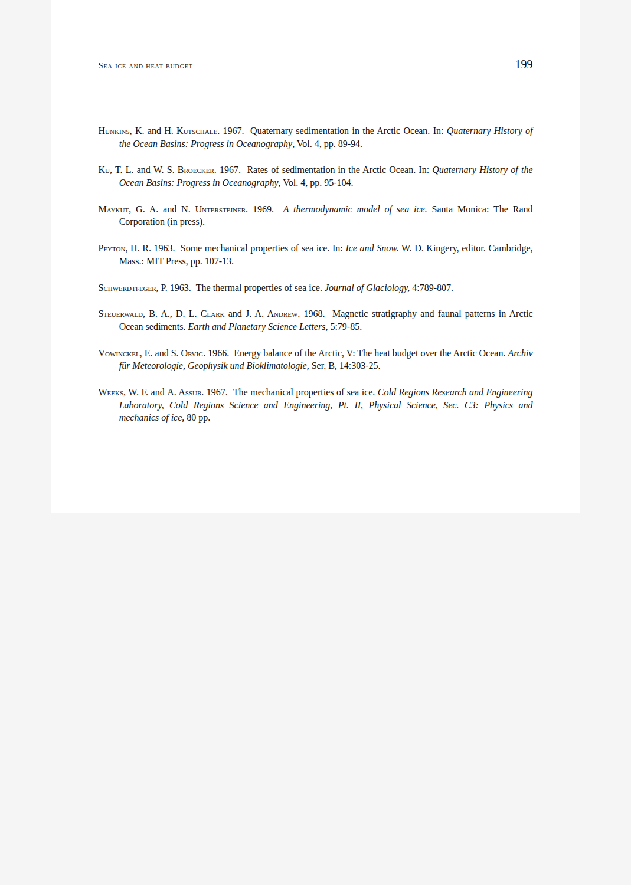Sea ice and heat budget 199
Hunkins, K. and H. Kutschale. 1967. Quaternary sedimentation in the Arctic Ocean. In: Quaternary History of the Ocean Basins: Progress in Oceanography, Vol. 4, pp. 89-94.
Ku, T. L. and W. S. Broecker. 1967. Rates of sedimentation in the Arctic Ocean. In: Quaternary History of the Ocean Basins: Progress in Oceanography, Vol. 4, pp. 95-104.
Maykut, G. A. and N. Untersteiner. 1969. A thermodynamic model of sea ice. Santa Monica: The Rand Corporation (in press).
Peyton, H. R. 1963. Some mechanical properties of sea ice. In: Ice and Snow. W. D. Kingery, editor. Cambridge, Mass.: MIT Press, pp. 107-13.
Schwerdtfeger, P. 1963. The thermal properties of sea ice. Journal of Glaciology, 4:789-807.
Steuerwald, B. A., D. L. Clark and J. A. Andrew. 1968. Magnetic stratigraphy and faunal patterns in Arctic Ocean sediments. Earth and Planetary Science Letters, 5:79-85.
Vowinckel, E. and S. Orvig. 1966. Energy balance of the Arctic, V: The heat budget over the Arctic Ocean. Archiv für Meteorologie, Geophysik und Bioklimatologie, Ser. B, 14:303-25.
Weeks, W. F. and A. Assur. 1967. The mechanical properties of sea ice. Cold Regions Research and Engineering Laboratory, Cold Regions Science and Engineering, Pt. II, Physical Science, Sec. C3: Physics and mechanics of ice, 80 pp.